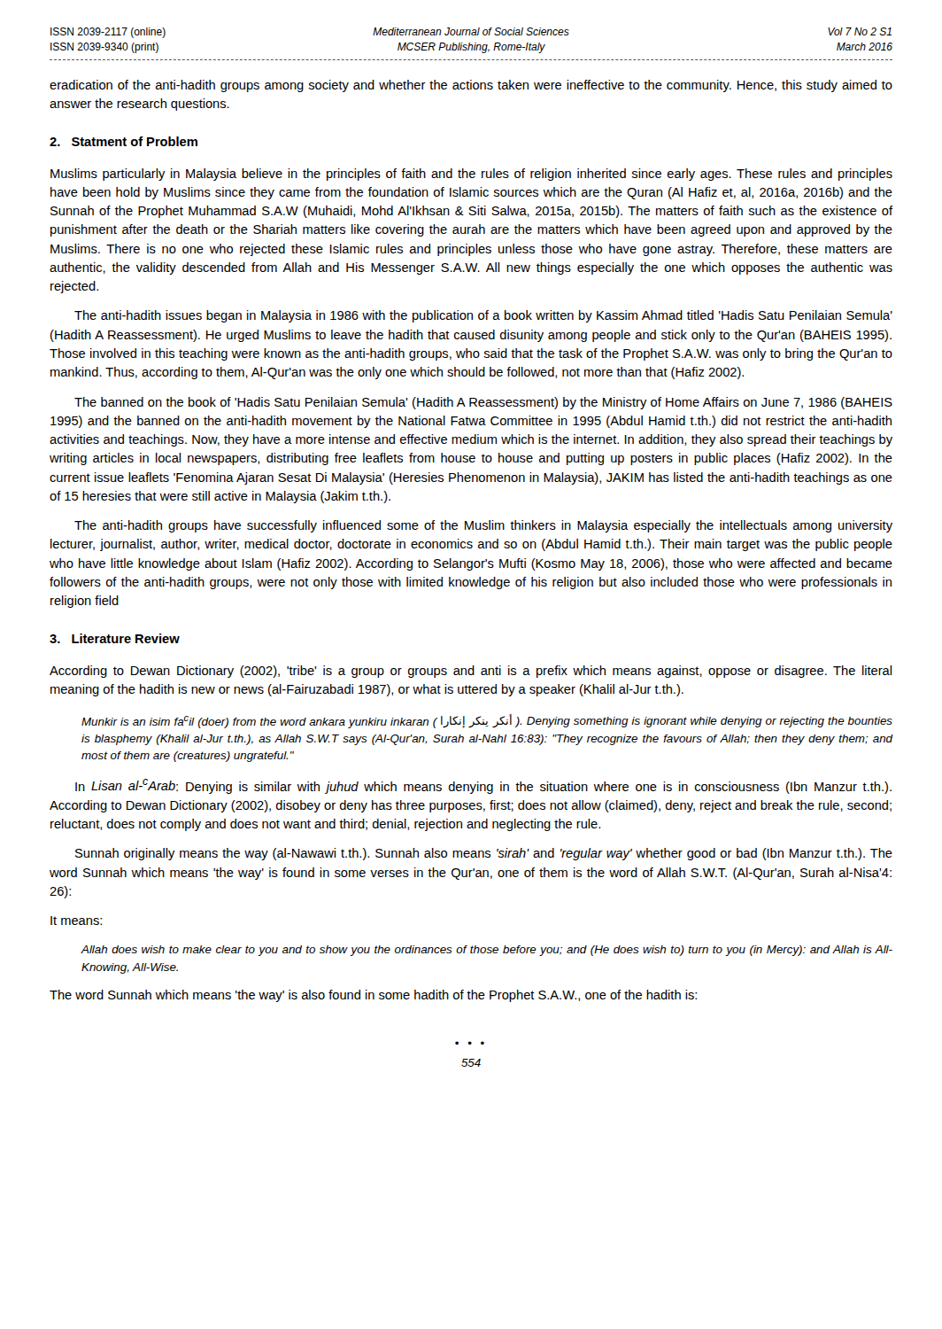| ISSN 2039-2117 (online) ISSN 2039-9340 (print) | Mediterranean Journal of Social Sciences MCSER Publishing, Rome-Italy | Vol 7 No 2 S1 March 2016 |
eradication of the anti-hadith groups among society and whether the actions taken were ineffective to the community. Hence, this study aimed to answer the research questions.
2. Statment of Problem
Muslims particularly in Malaysia believe in the principles of faith and the rules of religion inherited since early ages. These rules and principles have been hold by Muslims since they came from the foundation of Islamic sources which are the Quran (Al Hafiz et, al, 2016a, 2016b) and the Sunnah of the Prophet Muhammad S.A.W (Muhaidi, Mohd Al'Ikhsan & Siti Salwa, 2015a, 2015b). The matters of faith such as the existence of punishment after the death or the Shariah matters like covering the aurah are the matters which have been agreed upon and approved by the Muslims. There is no one who rejected these Islamic rules and principles unless those who have gone astray. Therefore, these matters are authentic, the validity descended from Allah and His Messenger S.A.W. All new things especially the one which opposes the authentic was rejected.
The anti-hadith issues began in Malaysia in 1986 with the publication of a book written by Kassim Ahmad titled 'Hadis Satu Penilaian Semula' (Hadith A Reassessment). He urged Muslims to leave the hadith that caused disunity among people and stick only to the Qur'an (BAHEIS 1995). Those involved in this teaching were known as the anti-hadith groups, who said that the task of the Prophet S.A.W. was only to bring the Qur'an to mankind. Thus, according to them, Al-Qur'an was the only one which should be followed, not more than that (Hafiz 2002).
The banned on the book of 'Hadis Satu Penilaian Semula' (Hadith A Reassessment) by the Ministry of Home Affairs on June 7, 1986 (BAHEIS 1995) and the banned on the anti-hadith movement by the National Fatwa Committee in 1995 (Abdul Hamid t.th.) did not restrict the anti-hadith activities and teachings. Now, they have a more intense and effective medium which is the internet. In addition, they also spread their teachings by writing articles in local newspapers, distributing free leaflets from house to house and putting up posters in public places (Hafiz 2002). In the current issue leaflets 'Fenomina Ajaran Sesat Di Malaysia' (Heresies Phenomenon in Malaysia), JAKIM has listed the anti-hadith teachings as one of 15 heresies that were still active in Malaysia (Jakim t.th.).
The anti-hadith groups have successfully influenced some of the Muslim thinkers in Malaysia especially the intellectuals among university lecturer, journalist, author, writer, medical doctor, doctorate in economics and so on (Abdul Hamid t.th.). Their main target was the public people who have little knowledge about Islam (Hafiz 2002). According to Selangor's Mufti (Kosmo May 18, 2006), those who were affected and became followers of the anti-hadith groups, were not only those with limited knowledge of his religion but also included those who were professionals in religion field
3. Literature Review
According to Dewan Dictionary (2002), 'tribe' is a group or groups and anti is a prefix which means against, oppose or disagree. The literal meaning of the hadith is new or news (al-Fairuzabadi 1987), or what is uttered by a speaker (Khalil al-Jur t.th.).
Munkir is an isim facil (doer) from the word ankara yunkiru inkaran ( أنكر ينكر إنكارا ). Denying something is ignorant while denying or rejecting the bounties is blasphemy (Khalil al-Jur t.th.), as Allah S.W.T says (Al-Qur'an, Surah al-Nahl 16:83): "They recognize the favours of Allah; then they deny them; and most of them are (creatures) ungrateful."
In Lisan al-cArab: Denying is similar with juhud which means denying in the situation where one is in consciousness (Ibn Manzur t.th.). According to Dewan Dictionary (2002), disobey or deny has three purposes, first; does not allow (claimed), deny, reject and break the rule, second; reluctant, does not comply and does not want and third; denial, rejection and neglecting the rule.
Sunnah originally means the way (al-Nawawi t.th.). Sunnah also means 'sirah' and 'regular way' whether good or bad (Ibn Manzur t.th.). The word Sunnah which means 'the way' is found in some verses in the Qur'an, one of them is the word of Allah S.W.T. (Al-Qur'an, Surah al-Nisa'4: 26):
It means:
Allah does wish to make clear to you and to show you the ordinances of those before you; and (He does wish to) turn to you (in Mercy): and Allah is All-Knowing, All-Wise.
The word Sunnah which means 'the way' is also found in some hadith of the Prophet S.A.W., one of the hadith is:
• • •
554